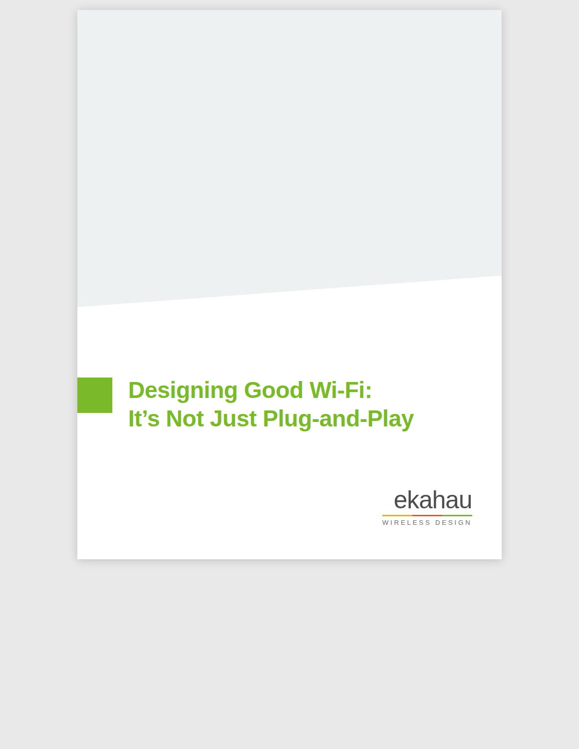Designing Good Wi-Fi:
It’s Not Just Plug-and-Play
ekahau
Wireless Design